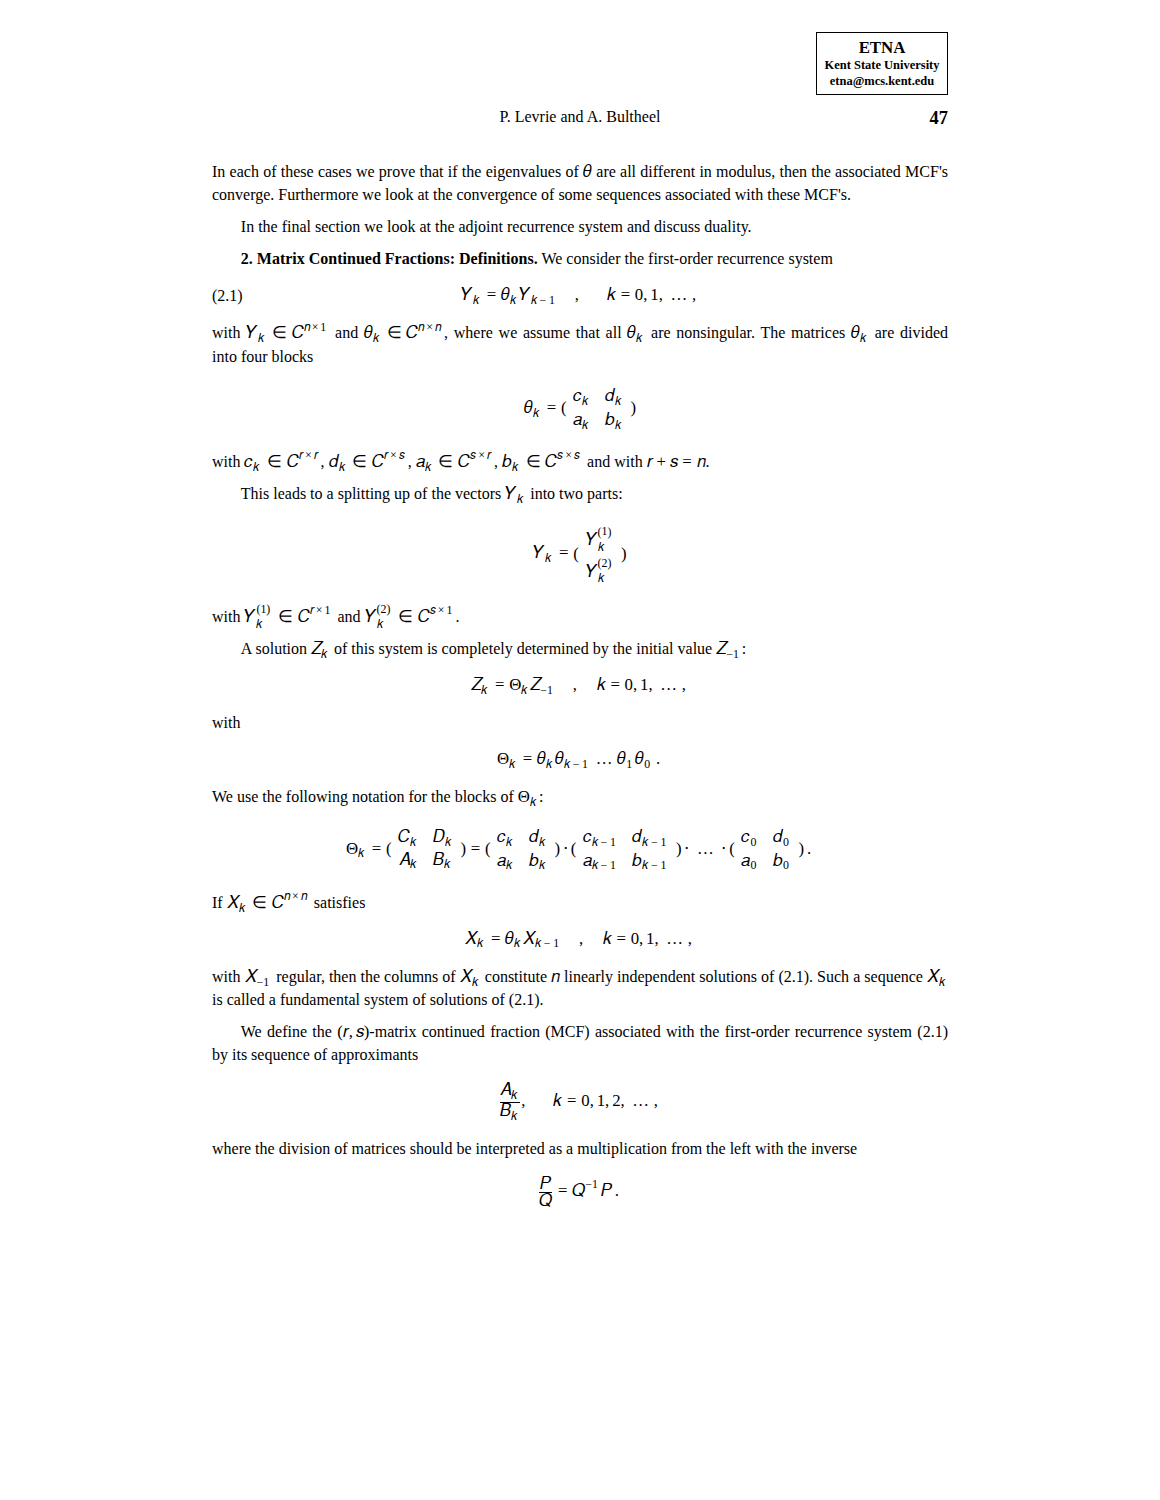ETNA Kent State University etna@mcs.kent.edu
P. Levrie and A. Bultheel 47
In each of these cases we prove that if the eigenvalues of θ are all different in modulus, then the associated MCF's converge. Furthermore we look at the convergence of some sequences associated with these MCF's.
In the final section we look at the adjoint recurrence system and discuss duality.
2. Matrix Continued Fractions: Definitions. We consider the first-order recurrence system
(2.1) Yk = θk Yk−1 , k = 0,1,…,
with Yk∈Cn×1 and θk∈Cn×n, where we assume that all θk are nonsingular. The matrices θk are divided into four blocks
θk = ( ckdk akbk )
with ck∈Cr×r, dk∈Cr×s, ak∈Cs×r, bk∈Cs×s and with r+s=n.
This leads to a splitting up of the vectors Yk into two parts:
Yk = ( Yk(1) Yk(2) )
with Yk(1)∈Cr×1 and Yk(2)∈Cs×1.
A solution Zk of this system is completely determined by the initial value Z−1:
Zk = Θk Z−1 , k = 0,1,…,
with
Θk = θk θk−1 … θ1 θ0 .
We use the following notation for the blocks of Θk:
Θk = ( CkDk AkBk ) = ( ckdk akbk ) ⋅ ( ck−1dk−1 ak−1bk−1 ) ⋅…⋅ ( c0d0 a0b0 ) .
If Xk∈Cn×n satisfies
Xk = θk Xk−1 , k = 0,1,…,
with X−1 regular, then the columns of Xk constitute n linearly independent solutions of (2.1). Such a sequence Xk is called a fundamental system of solutions of (2.1).
We define the (r,s)-matrix continued fraction (MCF) associated with the first-order recurrence system (2.1) by its sequence of approximants
Ak Bk , k = 0,1,2,…,
where the division of matrices should be interpreted as a multiplication from the left with the inverse
P Q = Q−1 P .